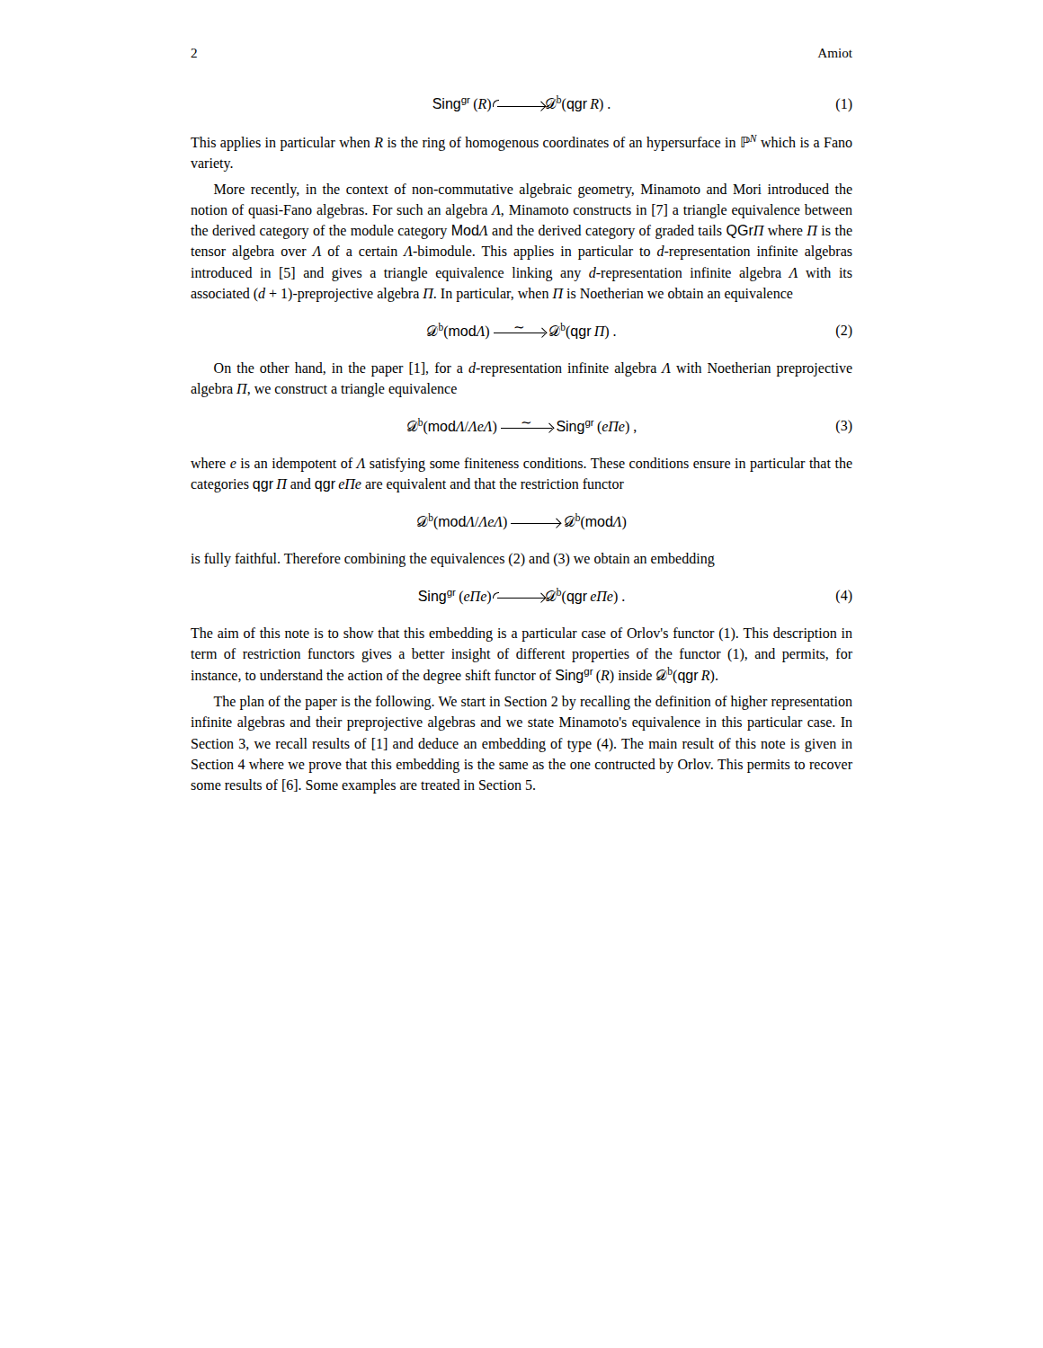2 Amiot
Singgr (R) 𝒟b(qgr R) .
(1)
This applies in particular when R is the ring of homogenous coordinates of an hypersurface in ℙN which is a Fano variety.
More recently, in the context of non-commutative algebraic geometry, Minamoto and Mori introduced the notion of quasi-Fano algebras. For such an algebra Λ, Minamoto constructs in [7] a triangle equivalence between the derived category of the module category Mod Λ and the derived category of graded tails QGr Π where Π is the tensor algebra over Λ of a certain Λ-bimodule. This applies in particular to d-representation infinite algebras introduced in [5] and gives a triangle equivalence linking any d-representation infinite algebra Λ with its associated (d + 1)-preprojective algebra Π. In particular, when Π is Noetherian we obtain an equivalence
𝒟b(mod Λ) ∼ 𝒟b(qgr Π) .
(2)
On the other hand, in the paper [1], for a d-representation infinite algebra Λ with Noetherian preprojective algebra Π, we construct a triangle equivalence
𝒟b(mod Λ/ΛeΛ) ∼ Singgr (eΠe) ,
(3)
where e is an idempotent of Λ satisfying some finiteness conditions. These conditions ensure in particular that the categories qgr Π and qgr eΠe are equivalent and that the restriction functor
𝒟b(mod Λ/ΛeΛ) 𝒟b(mod Λ)
is fully faithful. Therefore combining the equivalences (2) and (3) we obtain an embedding
Singgr (eΠe) 𝒟b(qgr eΠe) .
(4)
The aim of this note is to show that this embedding is a particular case of Orlov's functor (1). This description in term of restriction functors gives a better insight of different properties of the functor (1), and permits, for instance, to understand the action of the degree shift functor of Singgr (R) inside 𝒟b(qgr R).
The plan of the paper is the following. We start in Section 2 by recalling the definition of higher representation infinite algebras and their preprojective algebras and we state Minamoto's equivalence in this particular case. In Section 3, we recall results of [1] and deduce an embedding of type (4). The main result of this note is given in Section 4 where we prove that this embedding is the same as the one contructed by Orlov. This permits to recover some results of [6]. Some examples are treated in Section 5.